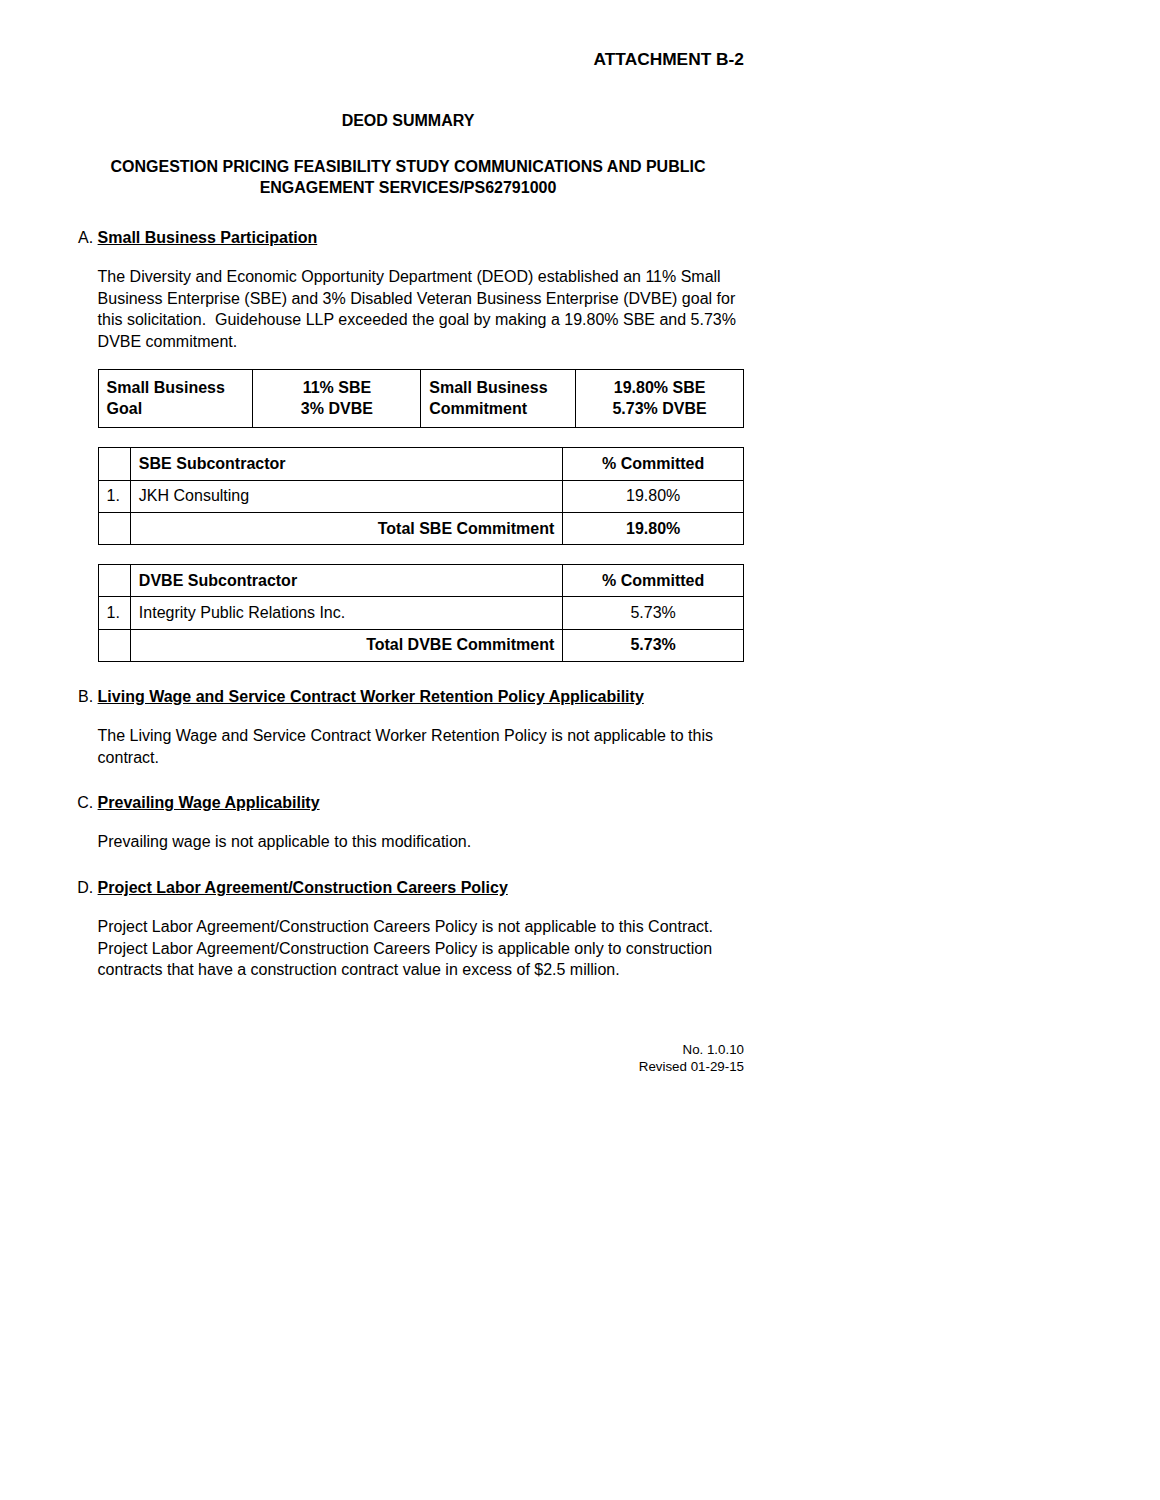ATTACHMENT B-2
DEOD SUMMARY
CONGESTION PRICING FEASIBILITY STUDY COMMUNICATIONS AND PUBLIC
ENGAGEMENT SERVICES/PS62791000
Small Business Participation
The Diversity and Economic Opportunity Department (DEOD) established an 11% Small Business Enterprise (SBE) and 3% Disabled Veteran Business Enterprise (DVBE) goal for this solicitation. Guidehouse LLP exceeded the goal by making a 19.80% SBE and 5.73% DVBE commitment.
| Small Business Goal | 11% SBE 3% DVBE | Small Business Commitment | 19.80% SBE 5.73% DVBE |
| | SBE Subcontractor | % Committed |
| --- | --- | --- |
| 1. | JKH Consulting | 19.80% |
| | Total SBE Commitment | 19.80% |
| | DVBE Subcontractor | % Committed |
| --- | --- | --- |
| 1. | Integrity Public Relations Inc. | 5.73% |
| | Total DVBE Commitment | 5.73% |
Living Wage and Service Contract Worker Retention Policy Applicability
The Living Wage and Service Contract Worker Retention Policy is not applicable to this contract.
Prevailing Wage Applicability
Prevailing wage is not applicable to this modification.
Project Labor Agreement/Construction Careers Policy
Project Labor Agreement/Construction Careers Policy is not applicable to this Contract. Project Labor Agreement/Construction Careers Policy is applicable only to construction contracts that have a construction contract value in excess of $2.5 million.
No. 1.0.10
Revised 01-29-15